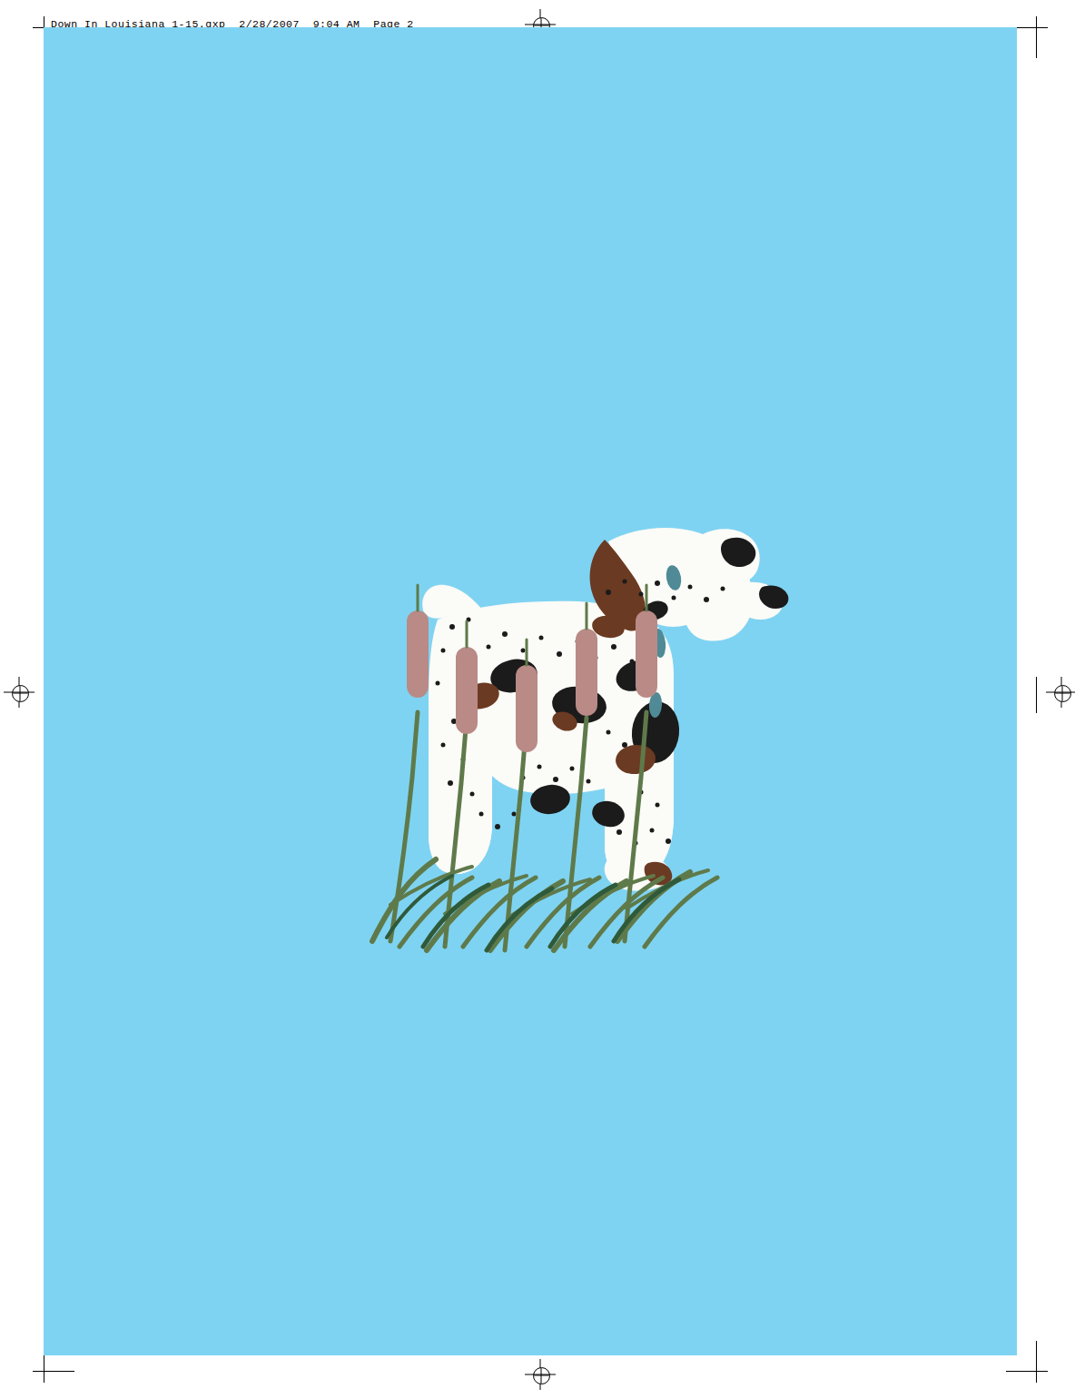Down In Louisiana 1-15.qxp 2/28/2007 9:04 AM Page 2
Spotted puppy standing among cattails A cut-paper collage of a white puppy with black and brown spots, one brown ear and one black-and-white ear, standing behind a cluster of green cattail reeds with brown seed heads, against a light blue background.
Spotted puppy standing among cattails.